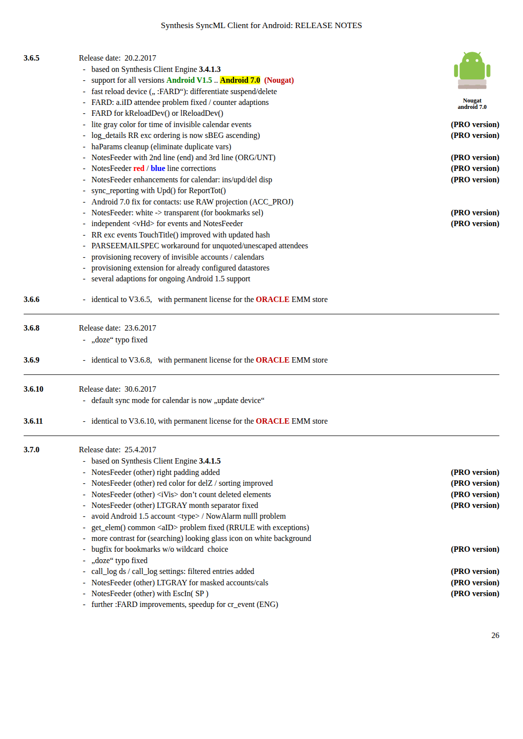Synthesis SyncML Client for Android: RELEASE NOTES
3.6.5
Nougat
android 7.0
Release date: 20.2.2017
based on Synthesis Client Engine 3.4.1.3
support for all versions Android V1.5 .. Android 7.0 (Nougat)
fast reload device („ :FARD“): differentiate suspend/delete
FARD: a.iID attendee problem fixed / counter adaptions
FARD for kReloadDev() or lReloadDev()
(PRO version) lite gray color for time of invisible calendar events
(PRO version) log_details RR exc ordering is now sBEG ascending)
haParams cleanup (eliminate duplicate vars)
(PRO version) NotesFeeder with 2nd line (end) and 3rd line (ORG/UNT)
(PRO version) NotesFeeder red / blue line corrections
(PRO version) NotesFeeder enhancements for calendar: ins/upd/del disp
sync_reporting with Upd() for ReportTot()
Android 7.0 fix for contacts: use RAW projection (ACC_PROJ)
(PRO version) NotesFeeder: white -> transparent (for bookmarks sel)
(PRO version) independent <vHd> for events and NotesFeeder
RR exc events TouchTitle() improved with updated hash
PARSEEMAILSPEC workaround for unquoted/unescaped attendees
provisioning recovery of invisible accounts / calendars
provisioning extension for already configured datastores
several adaptions for ongoing Android 1.5 support
3.6.6
identical to V3.6.5, with permanent license for the ORACLE EMM store
3.6.8
Release date: 23.6.2017
„doze“ typo fixed
3.6.9
identical to V3.6.8, with permanent license for the ORACLE EMM store
3.6.10
Release date: 30.6.2017
default sync mode for calendar is now „update device“
3.6.11
identical to V3.6.10, with permanent license for the ORACLE EMM store
3.7.0
Release date: 25.4.2017
based on Synthesis Client Engine 3.4.1.5
(PRO version) NotesFeeder (other) right padding added
(PRO version) NotesFeeder (other) red color for delZ / sorting improved
(PRO version) NotesFeeder (other) <iVis> don’t count deleted elements
(PRO version) NotesFeeder (other) LTGRAY month separator fixed
avoid Android 1.5 account <type> / NowAlarm nulll problem
get_elem() common <aID> problem fixed (RRULE with exceptions)
more contrast for (searching) looking glass icon on white background
(PRO version) bugfix for bookmarks w/o wildcard choice
„doze“ typo fixed
(PRO version) call_log ds / call_log settings: filtered entries added
(PRO version) NotesFeeder (other) LTGRAY for masked accounts/cals
(PRO version) NotesFeeder (other) with EscIn( SP )
further :FARD improvements, speedup for cr_event (ENG)
26